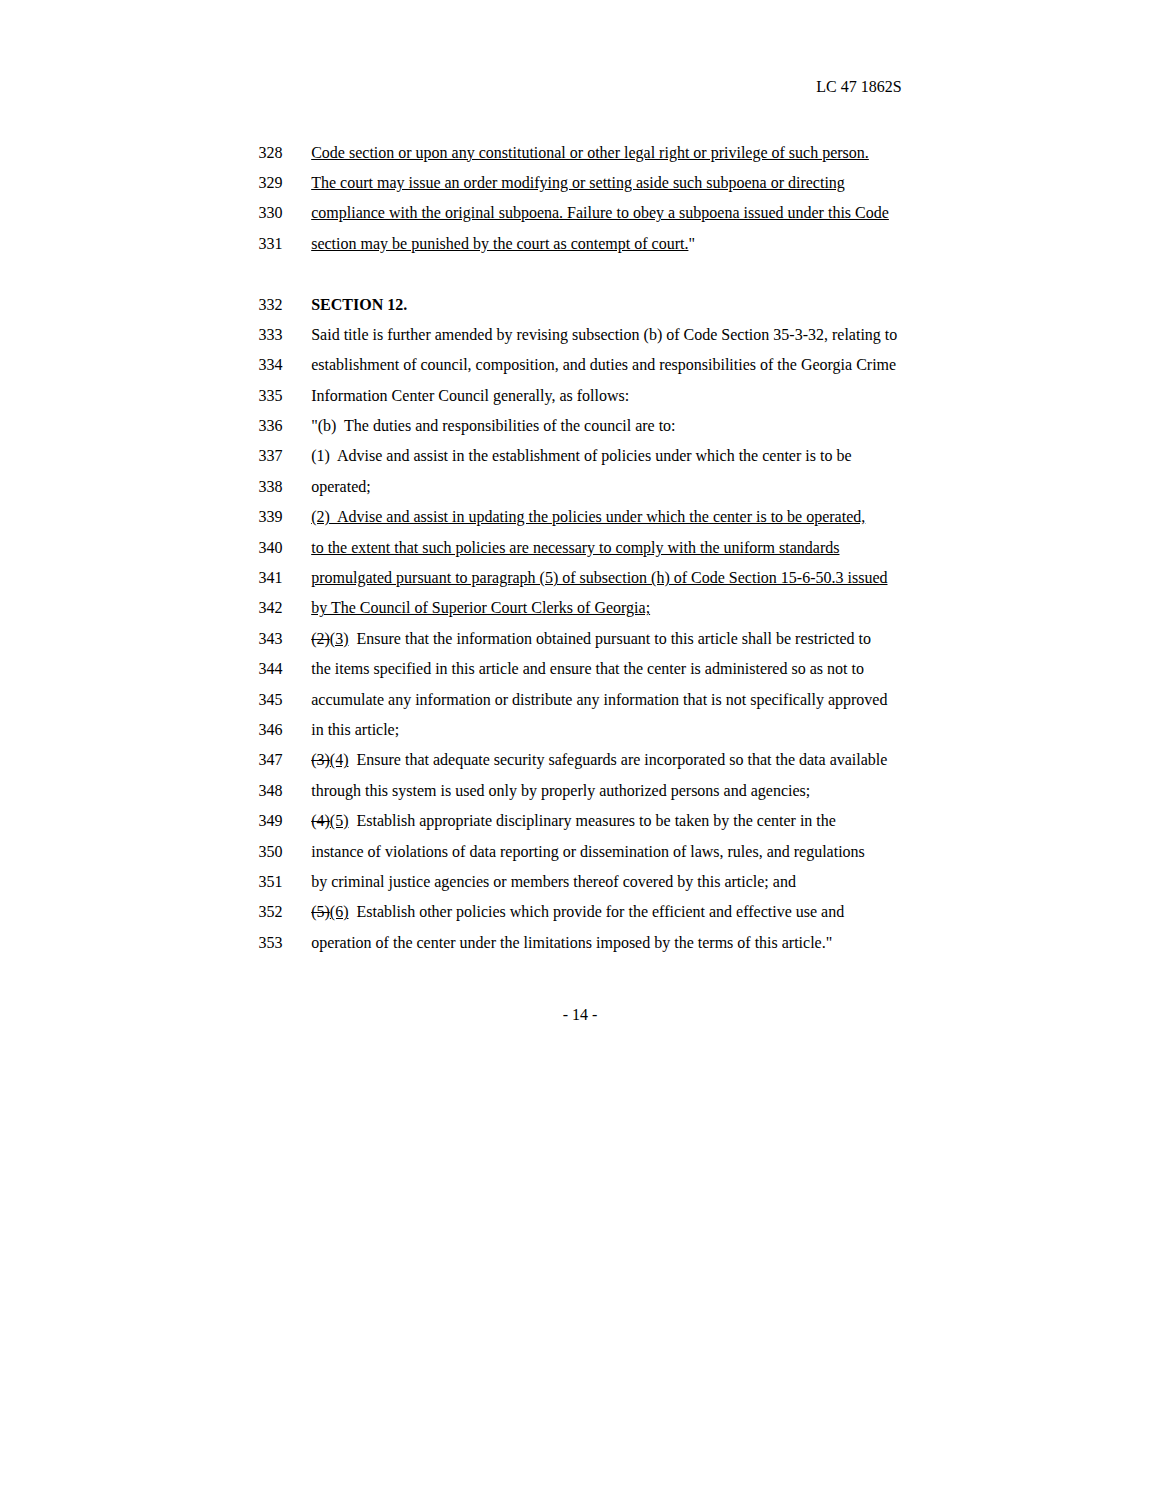LC 47 1862S
| 328 | Code section or upon any constitutional or other legal right or privilege of such person. |
| 329 | The court may issue an order modifying or setting aside such subpoena or directing |
| 330 | compliance with the original subpoena. Failure to obey a subpoena issued under this Code |
| 331 | section may be punished by the court as contempt of court. " |
| 332 | SECTION 12. |
| 333 | Said title is further amended by revising subsection (b) of Code Section 35-3-32, relating to |
| 334 | establishment of council, composition, and duties and responsibilities of the Georgia Crime |
| 335 | Information Center Council generally, as follows: |
| 336 | "(b) The duties and responsibilities of the council are to: |
| 337 | (1) Advise and assist in the establishment of policies under which the center is to be |
| 338 | operated; |
| 339 | (2) Advise and assist in updating the policies under which the center is to be operated, |
| 340 | to the extent that such policies are necessary to comply with the uniform standards |
| 341 | promulgated pursuant to paragraph (5) of subsection (h) of Code Section 15-6-50.3 issued |
| 342 | by The Council of Superior Court Clerks of Georgia; |
| 343 | (2) (3) Ensure that the information obtained pursuant to this article shall be restricted to |
| 344 | the items specified in this article and ensure that the center is administered so as not to |
| 345 | accumulate any information or distribute any information that is not specifically approved |
| 346 | in this article; |
| 347 | (3) (4) Ensure that adequate security safeguards are incorporated so that the data available |
| 348 | through this system is used only by properly authorized persons and agencies; |
| 349 | (4) (5) Establish appropriate disciplinary measures to be taken by the center in the |
| 350 | instance of violations of data reporting or dissemination of laws, rules, and regulations |
| 351 | by criminal justice agencies or members thereof covered by this article; and |
| 352 | (5) (6) Establish other policies which provide for the efficient and effective use and |
| 353 | operation of the center under the limitations imposed by the terms of this article." |
- 14 -